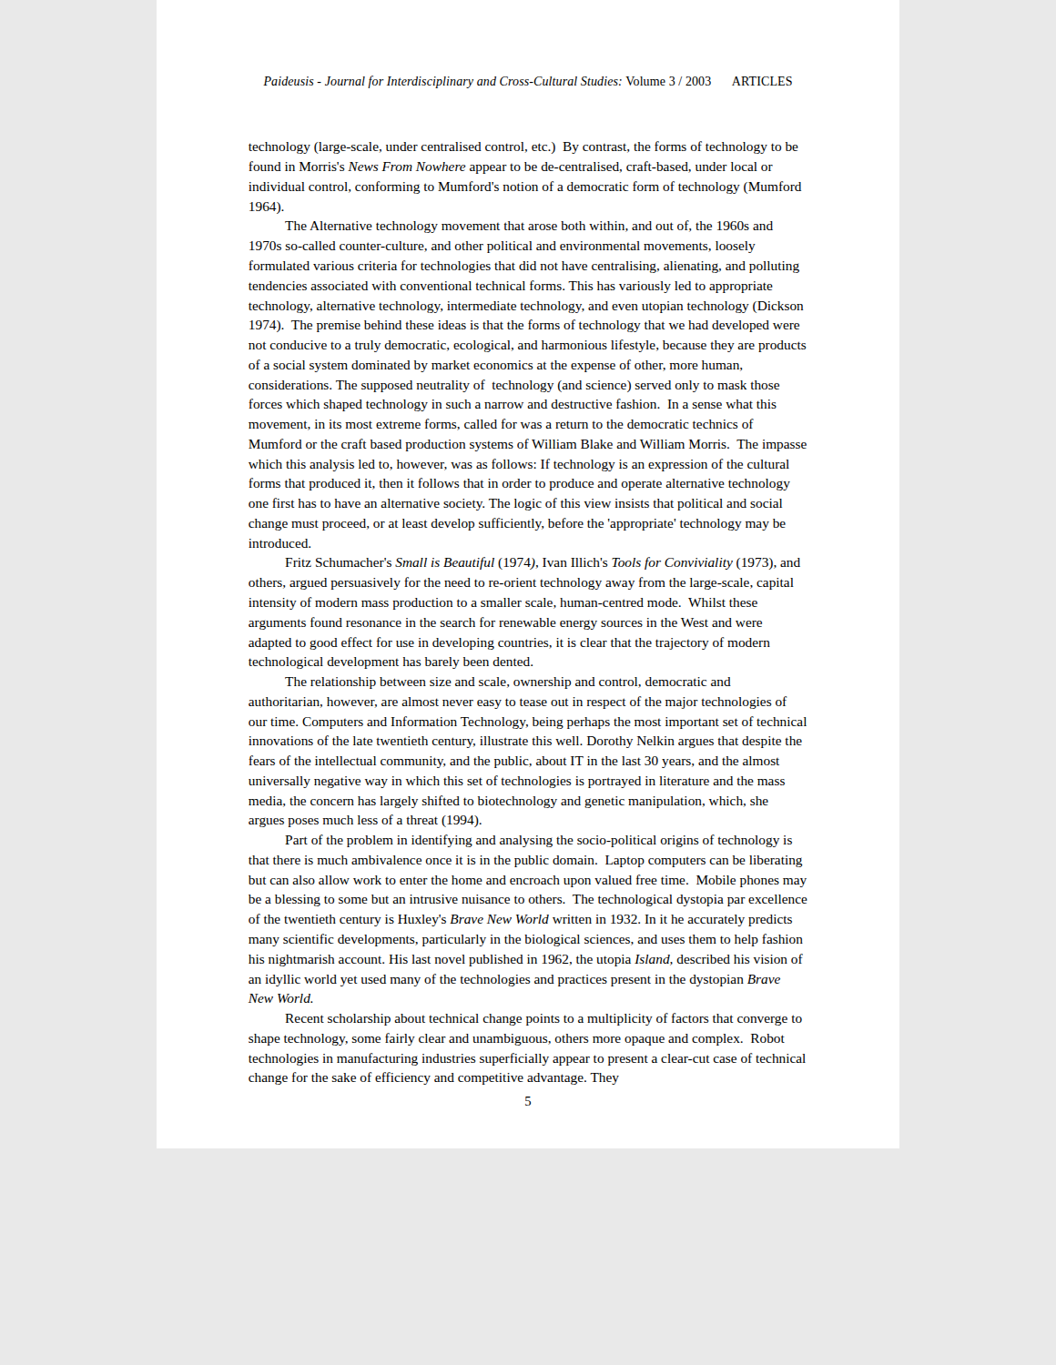Paideusis - Journal for Interdisciplinary and Cross-Cultural Studies: Volume 3 / 2003ARTICLES
technology (large-scale, under centralised control, etc.) By contrast, the forms of technology to be found in Morris's News From Nowhere appear to be de-centralised, craft-based, under local or individual control, conforming to Mumford's notion of a democratic form of technology (Mumford 1964).
The Alternative technology movement that arose both within, and out of, the 1960s and 1970s so-called counter-culture, and other political and environmental movements, loosely formulated various criteria for technologies that did not have centralising, alienating, and polluting tendencies associated with conventional technical forms. This has variously led to appropriate technology, alternative technology, intermediate technology, and even utopian technology (Dickson 1974). The premise behind these ideas is that the forms of technology that we had developed were not conducive to a truly democratic, ecological, and harmonious lifestyle, because they are products of a social system dominated by market economics at the expense of other, more human, considerations. The supposed neutrality of technology (and science) served only to mask those forces which shaped technology in such a narrow and destructive fashion. In a sense what this movement, in its most extreme forms, called for was a return to the democratic technics of Mumford or the craft based production systems of William Blake and William Morris. The impasse which this analysis led to, however, was as follows: If technology is an expression of the cultural forms that produced it, then it follows that in order to produce and operate alternative technology one first has to have an alternative society. The logic of this view insists that political and social change must proceed, or at least develop sufficiently, before the 'appropriate' technology may be introduced.
Fritz Schumacher's Small is Beautiful (1974), Ivan Illich's Tools for Conviviality (1973), and others, argued persuasively for the need to re-orient technology away from the large-scale, capital intensity of modern mass production to a smaller scale, human-centred mode. Whilst these arguments found resonance in the search for renewable energy sources in the West and were adapted to good effect for use in developing countries, it is clear that the trajectory of modern technological development has barely been dented.
The relationship between size and scale, ownership and control, democratic and authoritarian, however, are almost never easy to tease out in respect of the major technologies of our time. Computers and Information Technology, being perhaps the most important set of technical innovations of the late twentieth century, illustrate this well. Dorothy Nelkin argues that despite the fears of the intellectual community, and the public, about IT in the last 30 years, and the almost universally negative way in which this set of technologies is portrayed in literature and the mass media, the concern has largely shifted to biotechnology and genetic manipulation, which, she argues poses much less of a threat (1994).
Part of the problem in identifying and analysing the socio-political origins of technology is that there is much ambivalence once it is in the public domain. Laptop computers can be liberating but can also allow work to enter the home and encroach upon valued free time. Mobile phones may be a blessing to some but an intrusive nuisance to others. The technological dystopia par excellence of the twentieth century is Huxley's Brave New World written in 1932. In it he accurately predicts many scientific developments, particularly in the biological sciences, and uses them to help fashion his nightmarish account. His last novel published in 1962, the utopia Island, described his vision of an idyllic world yet used many of the technologies and practices present in the dystopian Brave New World.
Recent scholarship about technical change points to a multiplicity of factors that converge to shape technology, some fairly clear and unambiguous, others more opaque and complex. Robot technologies in manufacturing industries superficially appear to present a clear-cut case of technical change for the sake of efficiency and competitive advantage. They
5